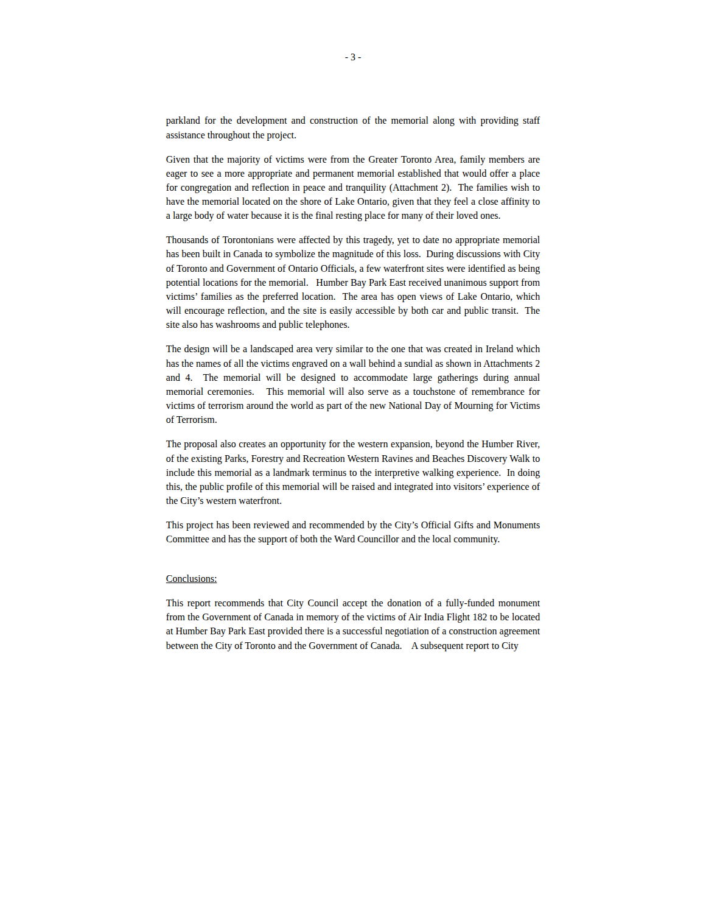- 3 -
parkland for the development and construction of the memorial along with providing staff assistance throughout the project.
Given that the majority of victims were from the Greater Toronto Area, family members are eager to see a more appropriate and permanent memorial established that would offer a place for congregation and reflection in peace and tranquility (Attachment 2). The families wish to have the memorial located on the shore of Lake Ontario, given that they feel a close affinity to a large body of water because it is the final resting place for many of their loved ones.
Thousands of Torontonians were affected by this tragedy, yet to date no appropriate memorial has been built in Canada to symbolize the magnitude of this loss. During discussions with City of Toronto and Government of Ontario Officials, a few waterfront sites were identified as being potential locations for the memorial. Humber Bay Park East received unanimous support from victims’ families as the preferred location. The area has open views of Lake Ontario, which will encourage reflection, and the site is easily accessible by both car and public transit. The site also has washrooms and public telephones.
The design will be a landscaped area very similar to the one that was created in Ireland which has the names of all the victims engraved on a wall behind a sundial as shown in Attachments 2 and 4. The memorial will be designed to accommodate large gatherings during annual memorial ceremonies. This memorial will also serve as a touchstone of remembrance for victims of terrorism around the world as part of the new National Day of Mourning for Victims of Terrorism.
The proposal also creates an opportunity for the western expansion, beyond the Humber River, of the existing Parks, Forestry and Recreation Western Ravines and Beaches Discovery Walk to include this memorial as a landmark terminus to the interpretive walking experience. In doing this, the public profile of this memorial will be raised and integrated into visitors’ experience of the City’s western waterfront.
This project has been reviewed and recommended by the City’s Official Gifts and Monuments Committee and has the support of both the Ward Councillor and the local community.
Conclusions:
This report recommends that City Council accept the donation of a fully-funded monument from the Government of Canada in memory of the victims of Air India Flight 182 to be located at Humber Bay Park East provided there is a successful negotiation of a construction agreement between the City of Toronto and the Government of Canada. A subsequent report to City